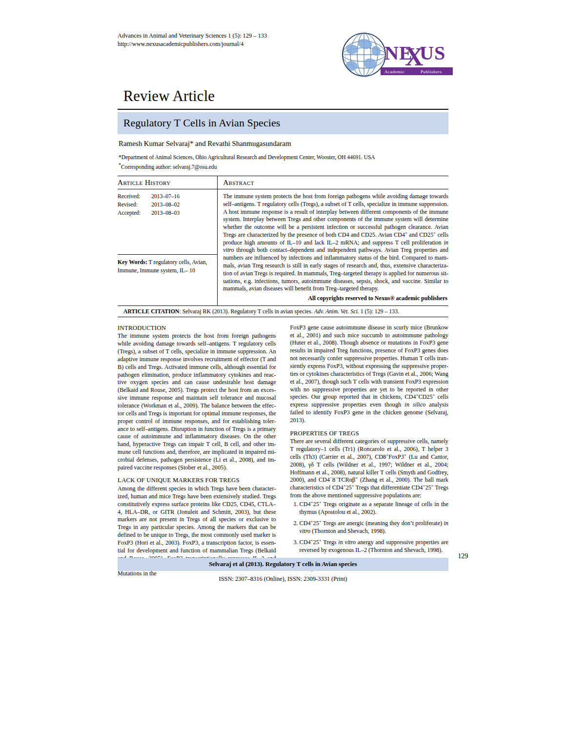Advances in Animal and Veterinary Sciences 1 (5): 129 – 133
http://www.nexusacademicpublishers.com/journal/4
NE US X Academic Publishers
Review Article
Regulatory T Cells in Avian Species
Ramesh Kumar Selvaraj* and Revathi Shanmugasundaram
*Department of Animal Sciences, Ohio Agricultural Research and Development Center, Wooster, OH 44691. USA
*Corresponding author: selvaraj.7@osu.edu
| Article History | Abstract |
| Received: 2013–07–16 Revised: 2013–08–02 Accepted: 2013–08–03 | The immune system protects the host from foreign pathogens while avoiding damage towards self–antigens. T regulatory cells (Tregs), a subset of T cells, specialize in immune suppression. A host immune response is a result of interplay between different components of the immune system. Interplay between Tregs and other components of the immune system will determine whether the outcome will be a persistent infection or successful pathogen clearance. Avian Tregs are characterized by the presence of both CD4 and CD25. Avian CD4 + and CD25 + cells produce high amounts of IL–10 and lack IL–2 mRNA; and suppress T cell proliferation in vitro through both contact–dependent and independent pathways. Avian Treg properties and numbers are influenced by infections and inflammatory status of the bird. Compared to mammals, avian Treg research is still in early stages of research and, thus, extensive characterization of avian Tregs is required. In mammals, Treg–targeted therapy is applied for numerous situations, e.g. infections, tumors, autoimmune diseases, sepsis, shock, and vaccine. Similar to mammals, avian diseases will benefit from Treg–targeted therapy. All copyrights reserved to Nexus® academic publishers |
| Key Words: T regulatory cells, Avian, Immune, Immune system, IL– 10 |
| ARTICLE CITATION : Selvaraj RK (2013). Regulatory T cells in avian species. Adv. Anim. Vet. Sci. 1 (5): 129 – 133. |
Introduction
The immune system protects the host from foreign pathogens while avoiding damage towards self–antigens. T regulatory cells (Tregs), a subset of T cells, specialize in immune suppression. An adaptive immune response involves recruitment of effector (T and B) cells and Tregs. Activated immune cells, although essential for pathogen elimination, produce inflammatory cytokines and reactive oxygen species and can cause undesirable host damage (Belkaid and Rouse, 2005). Tregs protect the host from an excessive immune response and maintain self tolerance and mucosal tolerance (Workman et al., 2009). The balance between the effector cells and Tregs is important for optimal immune responses, the proper control of immune responses, and for establishing tolerance to self–antigens. Disruption in function of Tregs is a primary cause of autoimmune and inflammatory diseases. On the other hand, hyperactive Tregs can impair T cell, B cell, and other immune cell functions and, therefore, are implicated in impaired microbial defenses, pathogen persistence (Li et al., 2008), and impaired vaccine responses (Stober et al., 2005).
Lack of Unique Markers for Tregs
Among the different species in which Tregs have been characterized, human and mice Tregs have been extensively studied. Tregs constitutively express surface proteins like CD25, CD45, CTLA–4, HLA–DR, or GITR (Jonuleit and Schmitt, 2003), but these markers are not present in Tregs of all species or exclusive to Tregs in any particular species. Among the markers that can be defined to be unique to Tregs, the most commonly used marker is FoxP3 (Hori et al., 2003). FoxP3, a transcription factor, is essential for development and function of mammalian Tregs (Belkaid and Rouse, 2005). FoxP3 transcriptionally represses IL–2 and maintains suppressor functions of Tregs (Raimondi et al., 2007). Mutations in the
FoxP3 gene cause autoimmune disease in scurfy mice (Brunkow et al., 2001) and such mice succumb to autoimmune pathology (Huter et al., 2008). Though absence or mutations in FoxP3 gene results in impaired Treg functions, presence of FoxP3 genes does not necessarily confer suppressive properties. Human T cells transiently express FoxP3, without expressing the suppressive properties or cytokines characteristics of Tregs (Gavin et al., 2006; Wang et al., 2007), though such T cells with transient FoxP3 expression with no suppressive properties are yet to be reported in other species. Our group reported that in chickens, CD4+CD25+ cells express suppressive properties even though in silico analysis failed to identify FoxP3 gene in the chicken genome (Selvaraj, 2013).
Properties of Tregs
There are several different categories of suppressive cells, namely T regulatory–1 cells (Tr1) (Roncarolo et al., 2006), T helper 3 cells (Th3) (Carrier et al., 2007), CD8+FoxP3+ (Lu and Cantor, 2008), γδ T cells (Wildner et al., 1997; Wildner et al., 2004; Hoffmann et al., 2008), natural killer T cells (Smyth and Godfrey, 2000), and CD4−8−TCRαβ+ (Zhang et al., 2000). The hall mark characteristics of CD4+25+ Tregs that differentiate CD4+25+ Tregs from the above mentioned suppressive populations are:
CD4+25+ Tregs originate as a separate lineage of cells in the thymus (Apostolou et al., 2002).
CD4+25+ Tregs are anergic (meaning they don’t proliferate) in vitro (Thornton and Shevach, 1998).
CD4+25+ Tregs in vitro anergy and suppressive properties are reversed by exogenous IL–2 (Thornton and Shevach, 1998).
CD4+25+ Tregs express CTLA–4, LAG–3 and PD–1 (Yi et al., 2006).
Selvaraj et al (2013). Regulatory T cells in Avian species 129
ISSN: 2307–8316 (Online), ISSN: 2309-3331 (Print)